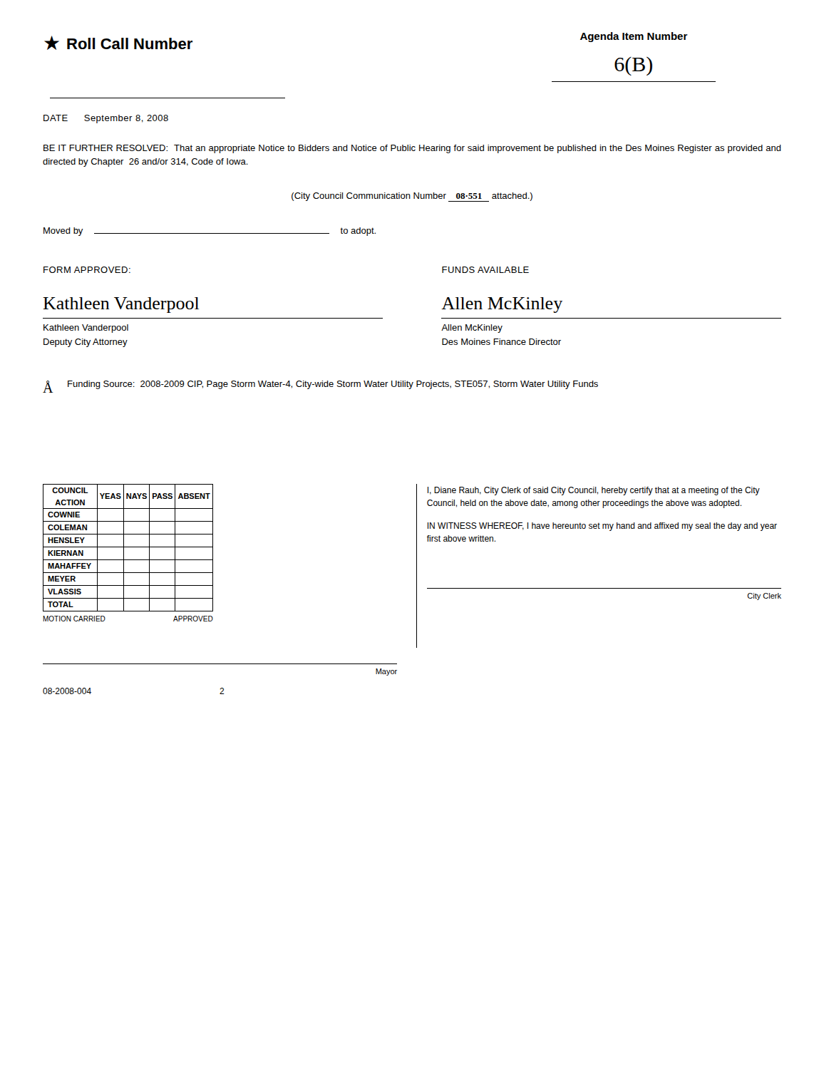★Roll Call Number
Agenda Item Number
6(B)
DATESeptember 8, 2008
BE IT FURTHER RESOLVED: That an appropriate Notice to Bidders and Notice of Public Hearing for said improvement be published in the Des Moines Register as provided and directed by Chapter 26 and/or 314, Code of Iowa.
(City Council Communication Number 08·551 attached.)
Moved by to adopt.
FORM APPROVED:
Kathleen Vanderpool
Kathleen Vanderpool
Deputy City Attorney
FUNDS AVAILABLE
Allen McKinley
Allen McKinley
Des Moines Finance Director
Å
Funding Source: 2008-2009 CIP, Page Storm Water-4, City-wide Storm Water Utility Projects, STE057, Storm Water Utility Funds
| COUNCIL ACTION | YEAS | NAYS | PASS | ABSENT |
| --- | --- | --- | --- | --- |
| COWNIE | | | | |
| COLEMAN | | | | |
| HENSLEY | | | | |
| KIERNAN | | | | |
| MAHAFFEY | | | | |
| MEYER | | | | |
| VLASSIS | | | | |
| TOTAL | | | | |
MOTION CARRIED APPROVED
Mayor
I, Diane Rauh, City Clerk of said City Council, hereby certify that at a meeting of the City Council, held on the above date, among other proceedings the above was adopted.
IN WITNESS WHEREOF, I have hereunto set my hand and affixed my seal the day and year first above written.
City Clerk
08-2008-004 2